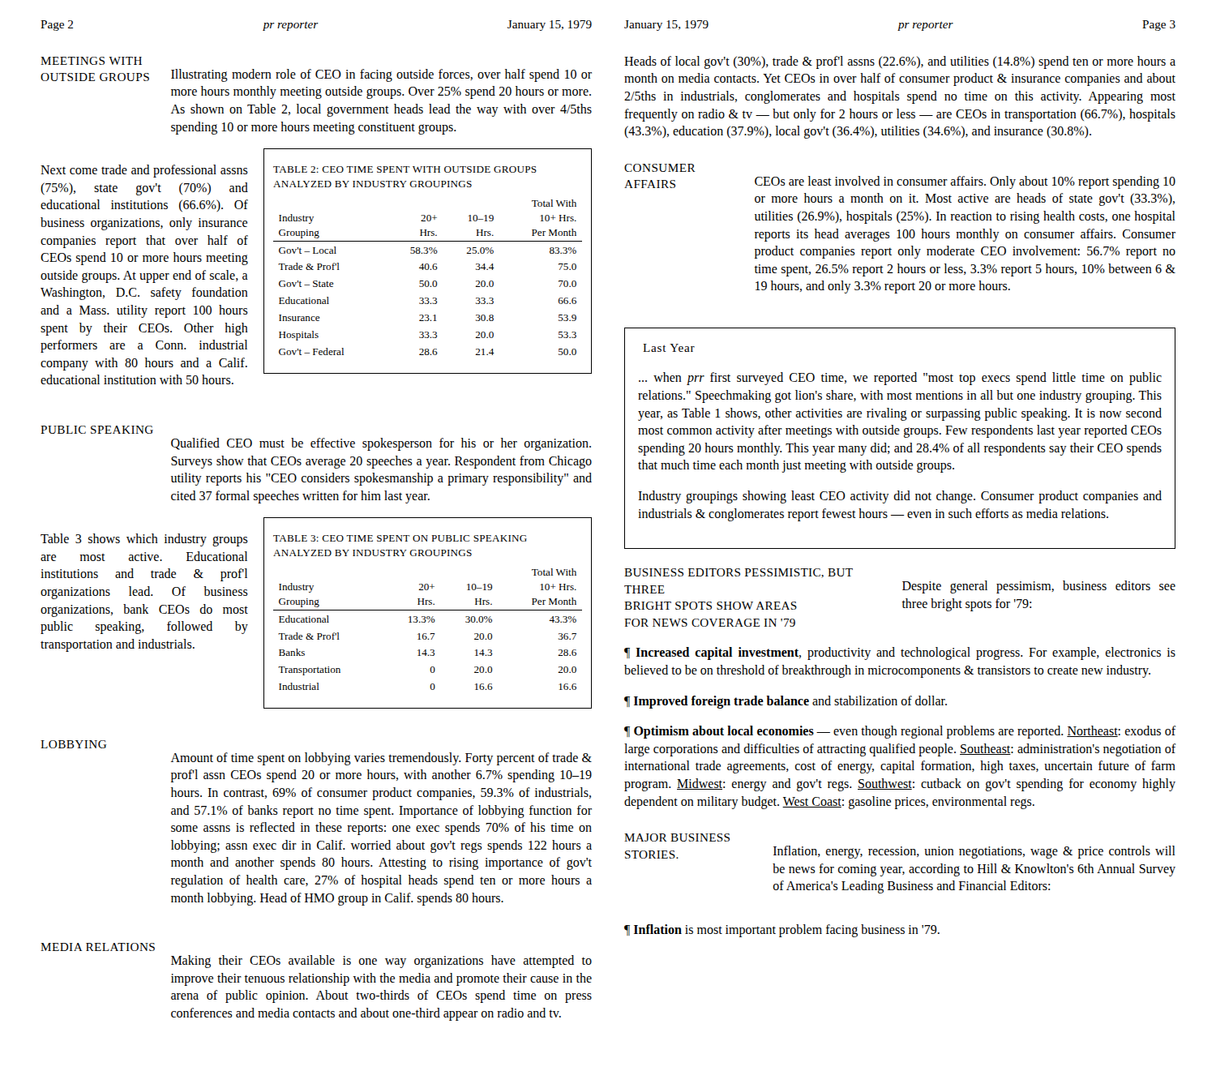Page 2 pr reporter January 15, 1979
Meetings With
Outside Groups
Illustrating modern role of CEO in facing outside forces, over half spend 10 or more hours monthly meeting outside groups. Over 25% spend 20 hours or more. As shown on Table 2, local government heads lead the way with over 4/5ths spending 10 or more hours meeting constituent groups.
Table 2: CEO Time Spent With Outside Groups Analyzed by Industry Groupings
| Industry Grouping | 20+ Hrs. | 10–19 Hrs. | Total With 10+ Hrs. Per Month |
| --- | --- | --- | --- |
| Gov't – Local | 58.3% | 25.0% | 83.3% |
| Trade & Prof'l | 40.6 | 34.4 | 75.0 |
| Gov't – State | 50.0 | 20.0 | 70.0 |
| Educational | 33.3 | 33.3 | 66.6 |
| Insurance | 23.1 | 30.8 | 53.9 |
| Hospitals | 33.3 | 20.0 | 53.3 |
| Gov't – Federal | 28.6 | 21.4 | 50.0 |
Next come trade and professional assns (75%), state gov't (70%) and educational institutions (66.6%). Of business organizations, only insurance companies report that over half of CEOs spend 10 or more hours meeting outside groups. At upper end of scale, a Washington, D.C. safety foundation and a Mass. utility report 100 hours spent by their CEOs. Other high performers are a Conn. industrial company with 80 hours and a Calif. educational institution with 50 hours.
Public Speaking
Qualified CEO must be effective spokesperson for his or her organization. Surveys show that CEOs average 20 speeches a year. Respondent from Chicago utility reports his "CEO considers spokesmanship a primary responsibility" and cited 37 formal speeches written for him last year.
Table 3: CEO Time Spent on Public Speaking Analyzed by Industry Groupings
| Industry Grouping | 20+ Hrs. | 10–19 Hrs. | Total With 10+ Hrs. Per Month |
| --- | --- | --- | --- |
| Educational | 13.3% | 30.0% | 43.3% |
| Trade & Prof'l | 16.7 | 20.0 | 36.7 |
| Banks | 14.3 | 14.3 | 28.6 |
| Transportation | 0 | 20.0 | 20.0 |
| Industrial | 0 | 16.6 | 16.6 |
Table 3 shows which industry groups are most active. Educational institutions and trade & prof'l organizations lead. Of business organizations, bank CEOs do most public speaking, followed by transportation and industrials.
Lobbying
Amount of time spent on lobbying varies tremendously. Forty percent of trade & prof'l assn CEOs spend 20 or more hours, with another 6.7% spending 10–19 hours. In contrast, 69% of consumer product companies, 59.3% of industrials, and 57.1% of banks report no time spent. Importance of lobbying function for some assns is reflected in these reports: one exec spends 70% of his time on lobbying; assn exec dir in Calif. worried about gov't regs spends 122 hours a month and another spends 80 hours. Attesting to rising importance of gov't regulation of health care, 27% of hospital heads spend ten or more hours a month lobbying. Head of HMO group in Calif. spends 80 hours.
Media Relations
Making their CEOs available is one way organizations have attempted to improve their tenuous relationship with the media and promote their cause in the arena of public opinion. About two-thirds of CEOs spend time on press conferences and media contacts and about one-third appear on radio and tv.
January 15, 1979 pr reporter Page 3
Heads of local gov't (30%), trade & prof'l assns (22.6%), and utilities (14.8%) spend ten or more hours a month on media contacts. Yet CEOs in over half of consumer product & insurance companies and about 2/5ths in industrials, conglomerates and hospitals spend no time on this activity. Appearing most frequently on radio & tv — but only for 2 hours or less — are CEOs in transportation (66.7%), hospitals (43.3%), education (37.9%), local gov't (36.4%), utilities (34.6%), and insurance (30.8%).
Consumer Affairs
CEOs are least involved in consumer affairs. Only about 10% report spending 10 or more hours a month on it. Most active are heads of state gov't (33.3%), utilities (26.9%), hospitals (25%). In reaction to rising health costs, one hospital reports its head averages 100 hours monthly on consumer affairs. Consumer product companies report only moderate CEO involvement: 56.7% report no time spent, 26.5% report 2 hours or less, 3.3% report 5 hours, 10% between 6 & 19 hours, and only 3.3% report 20 or more hours.
Last Year
... when prr first surveyed CEO time, we reported "most top execs spend little time on public relations." Speechmaking got lion's share, with most mentions in all but one industry grouping. This year, as Table 1 shows, other activities are rivaling or surpassing public speaking. It is now second most common activity after meetings with outside groups. Few respondents last year reported CEOs spending 20 hours monthly. This year many did; and 28.4% of all respondents say their CEO spends that much time each month just meeting with outside groups.
Industry groupings showing least CEO activity did not change. Consumer product companies and industrials & conglomerates report fewest hours — even in such efforts as media relations.
Business Editors Pessimistic, But Three
Bright Spots Show Areas
For News Coverage in '79
Despite general pessimism, business editors see three bright spots for '79:
Increased capital investment, productivity and technological progress. For example, electronics is believed to be on threshold of breakthrough in microcomponents & transistors to create new industry.
Improved foreign trade balance and stabilization of dollar.
Optimism about local economies — even though regional problems are reported. Northeast: exodus of large corporations and difficulties of attracting qualified people. Southeast: administration's negotiation of international trade agreements, cost of energy, capital formation, high taxes, uncertain future of farm program. Midwest: energy and gov't regs. Southwest: cutback on gov't spending for economy highly dependent on military budget. West Coast: gasoline prices, environmental regs.
Major Business Stories.
Inflation, energy, recession, union negotiations, wage & price controls will be news for coming year, according to Hill & Knowlton's 6th Annual Survey of America's Leading Business and Financial Editors:
Inflation is most important problem facing business in '79.